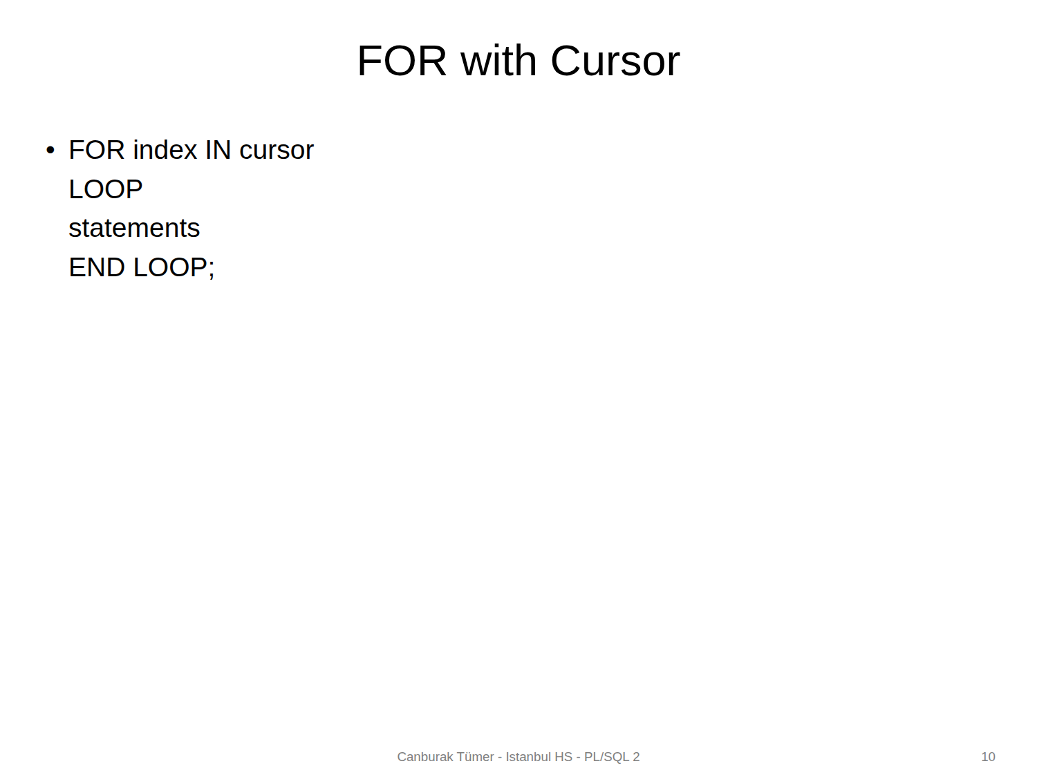FOR with Cursor
FOR index IN cursor LOOP statements END LOOP;
Canburak Tümer - Istanbul HS - PL/SQL 2
10